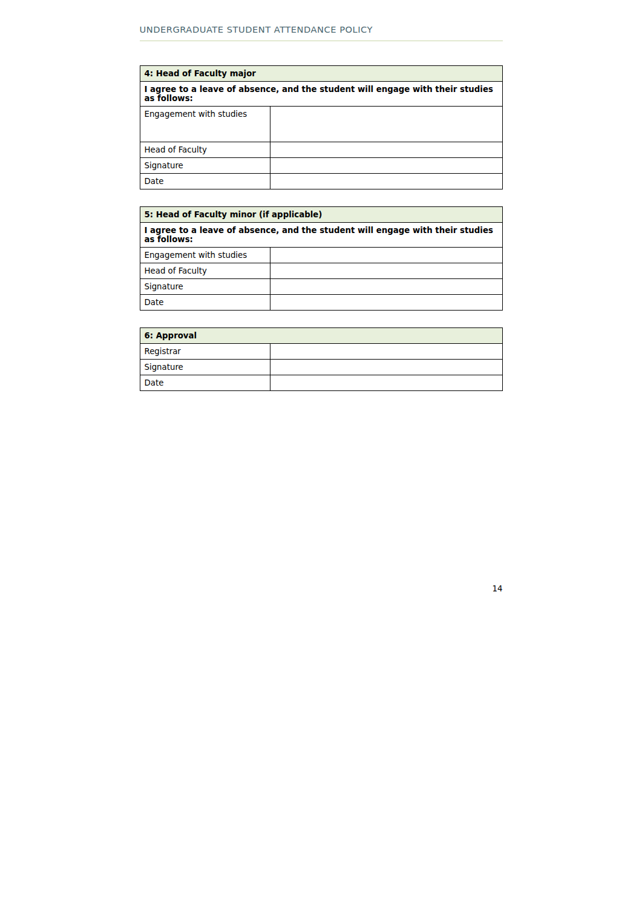Undergraduate Student Attendance Policy
| 4: Head of Faculty major |
| --- |
| I agree to a leave of absence, and the student will engage with their studies as follows: |
| Engagement with studies | |
| Head of Faculty | |
| Signature | |
| Date | |
| 5: Head of Faculty minor (if applicable) |
| --- |
| I agree to a leave of absence, and the student will engage with their studies as follows: |
| Engagement with studies | |
| Head of Faculty | |
| Signature | |
| Date | |
| 6: Approval |
| --- |
| Registrar | |
| Signature | |
| Date | |
14